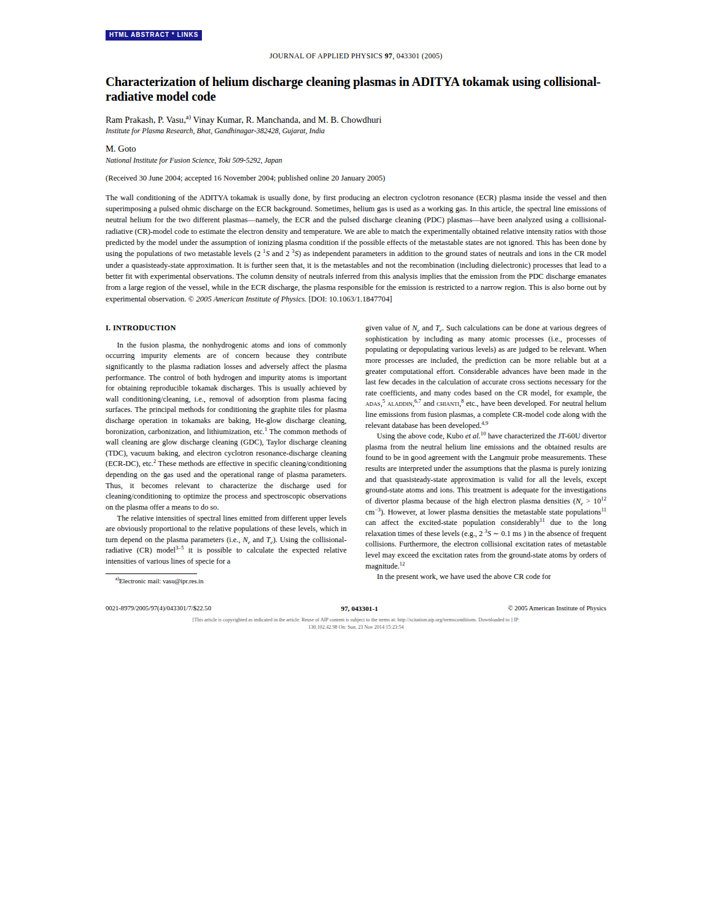HTML ABSTRACT * LINKS
JOURNAL OF APPLIED PHYSICS 97, 043301 (2005)
Characterization of helium discharge cleaning plasmas in ADITYA tokamak using collisional-radiative model code
Ram Prakash, P. Vasu,a) Vinay Kumar, R. Manchanda, and M. B. Chowdhuri
Institute for Plasma Research, Bhat, Gandhinagar-382428, Gujarat, India
M. Goto
National Institute for Fusion Science, Toki 509-5292, Japan
(Received 30 June 2004; accepted 16 November 2004; published online 20 January 2005)
The wall conditioning of the ADITYA tokamak is usually done, by first producing an electron cyclotron resonance (ECR) plasma inside the vessel and then superimposing a pulsed ohmic discharge on the ECR background. Sometimes, helium gas is used as a working gas. In this article, the spectral line emissions of neutral helium for the two different plasmas—namely, the ECR and the pulsed discharge cleaning (PDC) plasmas—have been analyzed using a collisional-radiative (CR)-model code to estimate the electron density and temperature. We are able to match the experimentally obtained relative intensity ratios with those predicted by the model under the assumption of ionizing plasma condition if the possible effects of the metastable states are not ignored. This has been done by using the populations of two metastable levels (2 1S and 2 3S) as independent parameters in addition to the ground states of neutrals and ions in the CR model under a quasisteady-state approximation. It is further seen that, it is the metastables and not the recombination (including dielectronic) processes that lead to a better fit with experimental observations. The column density of neutrals inferred from this analysis implies that the emission from the PDC discharge emanates from a large region of the vessel, while in the ECR discharge, the plasma responsible for the emission is restricted to a narrow region. This is also borne out by experimental observation. © 2005 American Institute of Physics. [DOI: 10.1063/1.1847704]
I. INTRODUCTION
In the fusion plasma, the nonhydrogenic atoms and ions of commonly occurring impurity elements are of concern because they contribute significantly to the plasma radiation losses and adversely affect the plasma performance. The control of both hydrogen and impurity atoms is important for obtaining reproducible tokamak discharges. This is usually achieved by wall conditioning/cleaning, i.e., removal of adsorption from plasma facing surfaces. The principal methods for conditioning the graphite tiles for plasma discharge operation in tokamaks are baking, He-glow discharge cleaning, boronization, carbonization, and lithiumization, etc.1 The common methods of wall cleaning are glow discharge cleaning (GDC), Taylor discharge cleaning (TDC), vacuum baking, and electron cyclotron resonance-discharge cleaning (ECR-DC), etc.2 These methods are effective in specific cleaning/conditioning depending on the gas used and the operational range of plasma parameters. Thus, it becomes relevant to characterize the discharge used for cleaning/conditioning to optimize the process and spectroscopic observations on the plasma offer a means to do so.
The relative intensities of spectral lines emitted from different upper levels are obviously proportional to the relative populations of these levels, which in turn depend on the plasma parameters (i.e., Ne and Te). Using the collisional-radiative (CR) model3–5 it is possible to calculate the expected relative intensities of various lines of specie for a
a)Electronic mail: vasu@ipr.res.in
given value of Ne and Te. Such calculations can be done at various degrees of sophistication by including as many atomic processes (i.e., processes of populating or depopulating various levels) as are judged to be relevant. When more processes are included, the prediction can be more reliable but at a greater computational effort. Considerable advances have been made in the last few decades in the calculation of accurate cross sections necessary for the rate coefficients, and many codes based on the CR model, for example, the adas,5 aladdin,6,7 and chianti,8 etc., have been developed. For neutral helium line emissions from fusion plasmas, a complete CR-model code along with the relevant database has been developed.4,9
Using the above code, Kubo et al.10 have characterized the JT-60U divertor plasma from the neutral helium line emissions and the obtained results are found to be in good agreement with the Langmuir probe measurements. These results are interpreted under the assumptions that the plasma is purely ionizing and that quasisteady-state approximation is valid for all the levels, except ground-state atoms and ions. This treatment is adequate for the investigations of divertor plasma because of the high electron plasma densities (Ne > 1012 cm−3). However, at lower plasma densities the metastable state populations11 can affect the excited-state population considerably11 due to the long relaxation times of these levels (e.g., 2 3S ∼ 0.1 ms ) in the absence of frequent collisions. Furthermore, the electron collisional excitation rates of metastable level may exceed the excitation rates from the ground-state atoms by orders of magnitude.12
In the present work, we have used the above CR code for
0021-8979/2005/97(4)/043301/7/$22.50 97, 043301-1 © 2005 American Institute of Physics
[This article is copyrighted as indicated in the article. Reuse of AIP content is subject to the terms at: http://scitation.aip.org/termsconditions. Downloaded to ] IP:
130.102.42.98 On: Sun, 23 Nov 2014 15:23:54